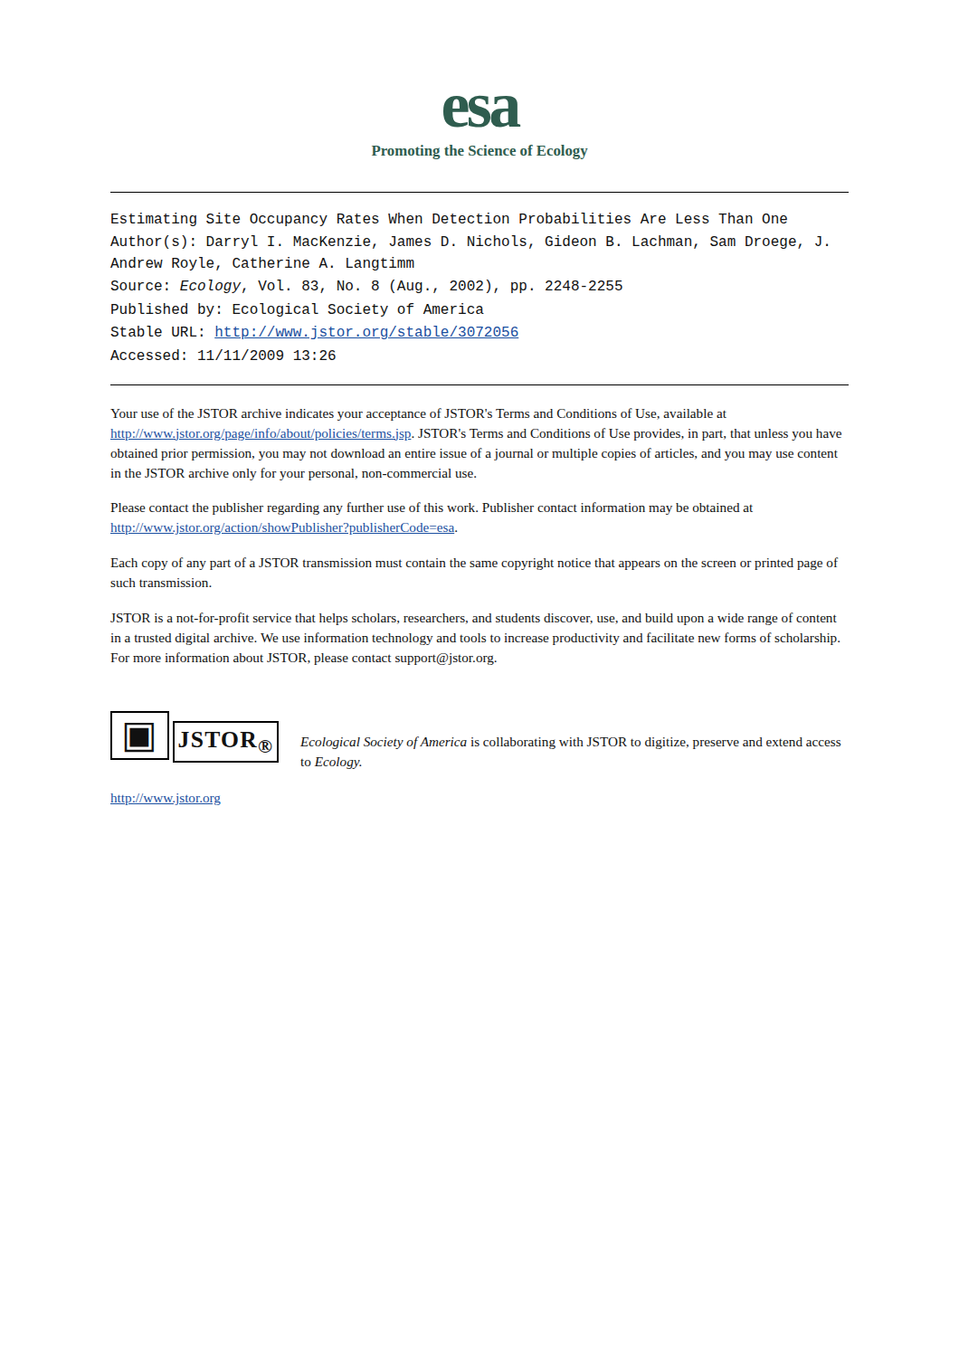esa
Promoting the Science of Ecology
Estimating Site Occupancy Rates When Detection Probabilities Are Less Than One
Author(s): Darryl I. MacKenzie, James D. Nichols, Gideon B. Lachman, Sam Droege, J. Andrew Royle, Catherine A. Langtimm
Source: Ecology, Vol. 83, No. 8 (Aug., 2002), pp. 2248-2255
Published by: Ecological Society of America
Stable URL: http://www.jstor.org/stable/3072056
Accessed: 11/11/2009 13:26
Your use of the JSTOR archive indicates your acceptance of JSTOR's Terms and Conditions of Use, available at http://www.jstor.org/page/info/about/policies/terms.jsp. JSTOR's Terms and Conditions of Use provides, in part, that unless you have obtained prior permission, you may not download an entire issue of a journal or multiple copies of articles, and you may use content in the JSTOR archive only for your personal, non-commercial use.
Please contact the publisher regarding any further use of this work. Publisher contact information may be obtained at http://www.jstor.org/action/showPublisher?publisherCode=esa.
Each copy of any part of a JSTOR transmission must contain the same copyright notice that appears on the screen or printed page of such transmission.
JSTOR is a not-for-profit service that helps scholars, researchers, and students discover, use, and build upon a wide range of content in a trusted digital archive. We use information technology and tools to increase productivity and facilitate new forms of scholarship. For more information about JSTOR, please contact support@jstor.org.
▣
JSTOR®
Ecological Society of America is collaborating with JSTOR to digitize, preserve and extend access to Ecology.
http://www.jstor.org